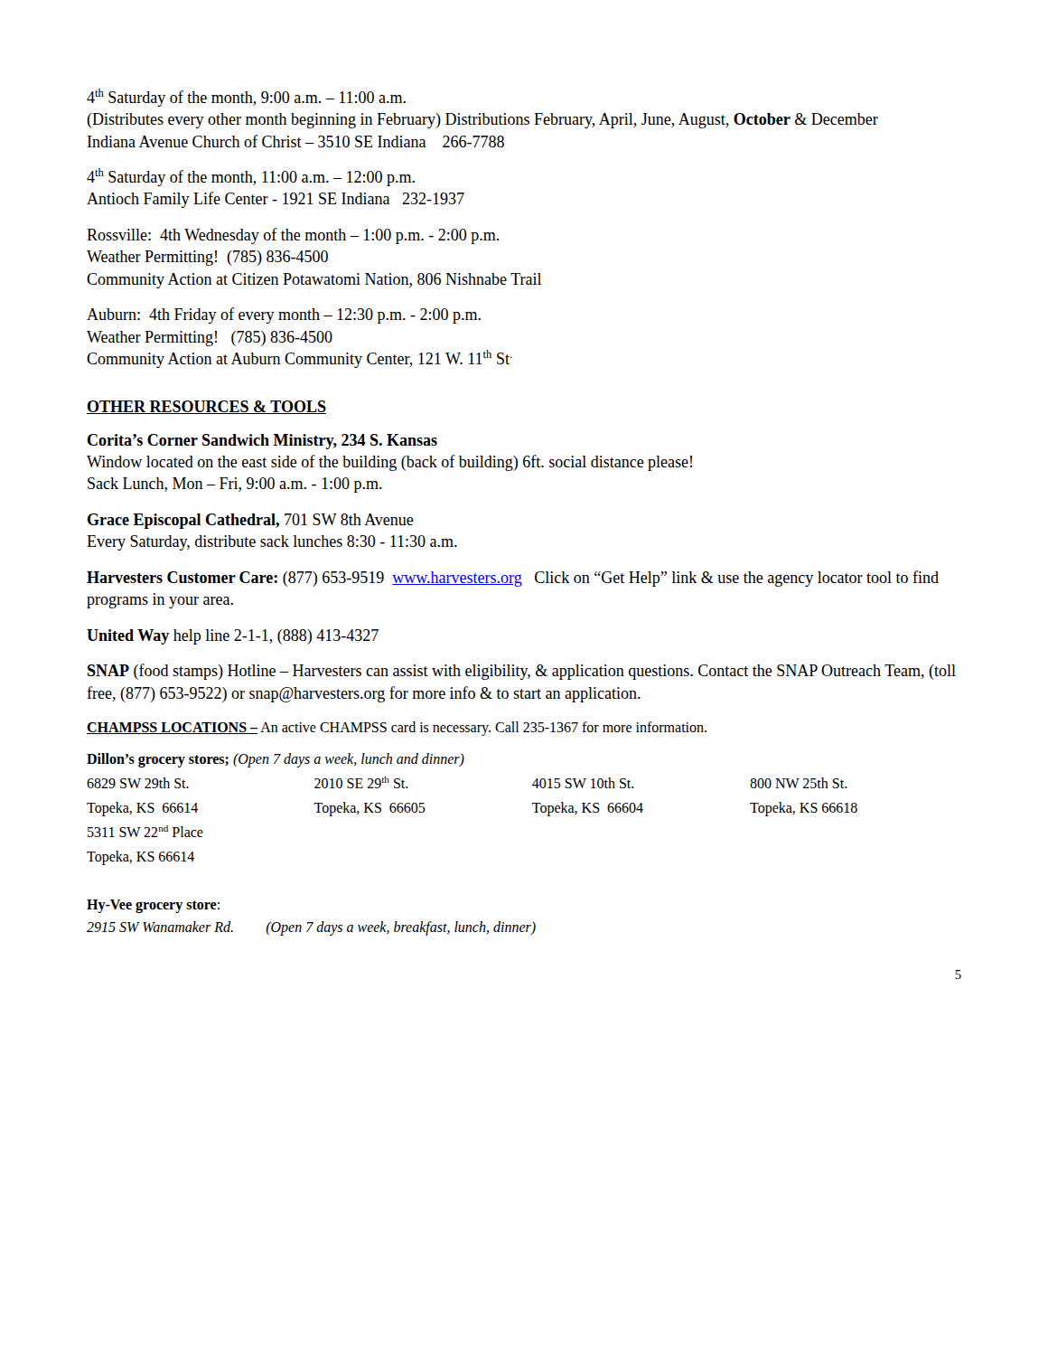4th Saturday of the month, 9:00 a.m. – 11:00 a.m.
(Distributes every other month beginning in February) Distributions February, April, June, August, October & December
Indiana Avenue Church of Christ – 3510 SE Indiana 266-7788
4th Saturday of the month, 11:00 a.m. – 12:00 p.m.
Antioch Family Life Center - 1921 SE Indiana 232-1937
Rossville: 4th Wednesday of the month – 1:00 p.m. - 2:00 p.m.
Weather Permitting! (785) 836-4500
Community Action at Citizen Potawatomi Nation, 806 Nishnabe Trail
Auburn: 4th Friday of every month – 12:30 p.m. - 2:00 p.m.
Weather Permitting! (785) 836-4500
Community Action at Auburn Community Center, 121 W. 11th St.
OTHER RESOURCES & TOOLS
Corita’s Corner Sandwich Ministry, 234 S. Kansas
Window located on the east side of the building (back of building) 6ft. social distance please!
Sack Lunch, Mon – Fri, 9:00 a.m. - 1:00 p.m.
Grace Episcopal Cathedral, 701 SW 8th Avenue
Every Saturday, distribute sack lunches 8:30 - 11:30 a.m.
Harvesters Customer Care: (877) 653-9519 www.harvesters.org Click on “Get Help” link & use the agency locator tool to find programs in your area.
United Way help line 2-1-1, (888) 413-4327
SNAP (food stamps) Hotline – Harvesters can assist with eligibility, & application questions. Contact the SNAP Outreach Team, (toll free, (877) 653-9522) or snap@harvesters.org for more info & to start an application.
CHAMPSS LOCATIONS – An active CHAMPSS card is necessary. Call 235-1367 for more information.
Dillon’s grocery stores; (Open 7 days a week, lunch and dinner)
| 6829 SW 29th St. | 2010 SE 29 th St. | 4015 SW 10th St. | 800 NW 25th St. |
| Topeka, KS 66614 | Topeka, KS 66605 | Topeka, KS 66604 | Topeka, KS 66618 |
| 5311 SW 22 nd Place | | | |
| Topeka, KS 66614 | | | |
Hy-Vee grocery store:
2915 SW Wanamaker Rd.(Open 7 days a week, breakfast, lunch, dinner)
5